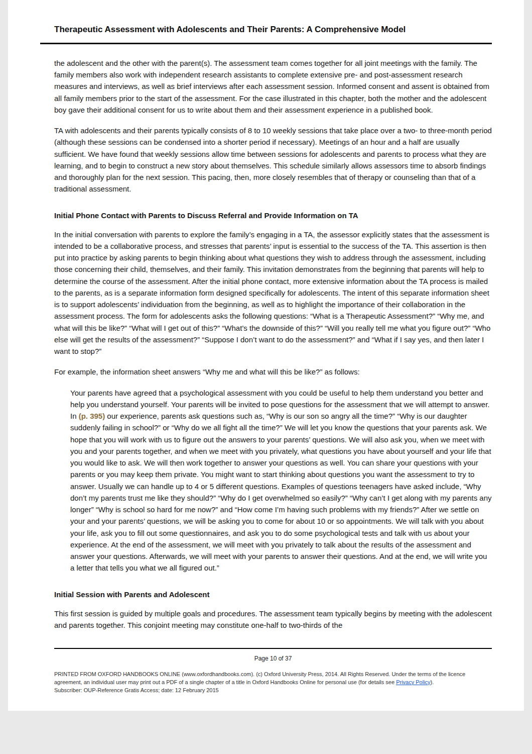Therapeutic Assessment with Adolescents and Their Parents: A Comprehensive Model
the adolescent and the other with the parent(s). The assessment team comes together for all joint meetings with the family. The family members also work with independent research assistants to complete extensive pre- and post-assessment research measures and interviews, as well as brief interviews after each assessment session. Informed consent and assent is obtained from all family members prior to the start of the assessment. For the case illustrated in this chapter, both the mother and the adolescent boy gave their additional consent for us to write about them and their assessment experience in a published book.
TA with adolescents and their parents typically consists of 8 to 10 weekly sessions that take place over a two- to three-month period (although these sessions can be condensed into a shorter period if necessary). Meetings of an hour and a half are usually sufficient. We have found that weekly sessions allow time between sessions for adolescents and parents to process what they are learning, and to begin to construct a new story about themselves. This schedule similarly allows assessors time to absorb findings and thoroughly plan for the next session. This pacing, then, more closely resembles that of therapy or counseling than that of a traditional assessment.
Initial Phone Contact with Parents to Discuss Referral and Provide Information on TA
In the initial conversation with parents to explore the family’s engaging in a TA, the assessor explicitly states that the assessment is intended to be a collaborative process, and stresses that parents’ input is essential to the success of the TA. This assertion is then put into practice by asking parents to begin thinking about what questions they wish to address through the assessment, including those concerning their child, themselves, and their family. This invitation demonstrates from the beginning that parents will help to determine the course of the assessment. After the initial phone contact, more extensive information about the TA process is mailed to the parents, as is a separate information form designed specifically for adolescents. The intent of this separate information sheet is to support adolescents’ individuation from the beginning, as well as to highlight the importance of their collaboration in the assessment process. The form for adolescents asks the following questions: “What is a Therapeutic Assessment?” “Why me, and what will this be like?” “What will I get out of this?” “What’s the downside of this?” “Will you really tell me what you figure out?” “Who else will get the results of the assessment?” “Suppose I don’t want to do the assessment?” and “What if I say yes, and then later I want to stop?”
For example, the information sheet answers “Why me and what will this be like?” as follows:
Your parents have agreed that a psychological assessment with you could be useful to help them understand you better and help you understand yourself. Your parents will be invited to pose questions for the assessment that we will attempt to answer. In (p. 395) our experience, parents ask questions such as, “Why is our son so angry all the time?” “Why is our daughter suddenly failing in school?” or “Why do we all fight all the time?” We will let you know the questions that your parents ask. We hope that you will work with us to figure out the answers to your parents’ questions. We will also ask you, when we meet with you and your parents together, and when we meet with you privately, what questions you have about yourself and your life that you would like to ask. We will then work together to answer your questions as well. You can share your questions with your parents or you may keep them private. You might want to start thinking about questions you want the assessment to try to answer. Usually we can handle up to 4 or 5 different questions. Examples of questions teenagers have asked include, “Why don’t my parents trust me like they should?” “Why do I get overwhelmed so easily?” “Why can’t I get along with my parents any longer” “Why is school so hard for me now?” and “How come I’m having such problems with my friends?” After we settle on your and your parents’ questions, we will be asking you to come for about 10 or so appointments. We will talk with you about your life, ask you to fill out some questionnaires, and ask you to do some psychological tests and talk with us about your experience. At the end of the assessment, we will meet with you privately to talk about the results of the assessment and answer your questions. Afterwards, we will meet with your parents to answer their questions. And at the end, we will write you a letter that tells you what we all figured out.”
Initial Session with Parents and Adolescent
This first session is guided by multiple goals and procedures. The assessment team typically begins by meeting with the adolescent and parents together. This conjoint meeting may constitute one-half to two-thirds of the
Page 10 of 37
PRINTED FROM OXFORD HANDBOOKS ONLINE (www.oxfordhandbooks.com). (c) Oxford University Press, 2014. All Rights Reserved. Under the terms of the licence agreement, an individual user may print out a PDF of a single chapter of a title in Oxford Handbooks Online for personal use (for details see Privacy Policy).
Subscriber: OUP-Reference Gratis Access; date: 12 February 2015